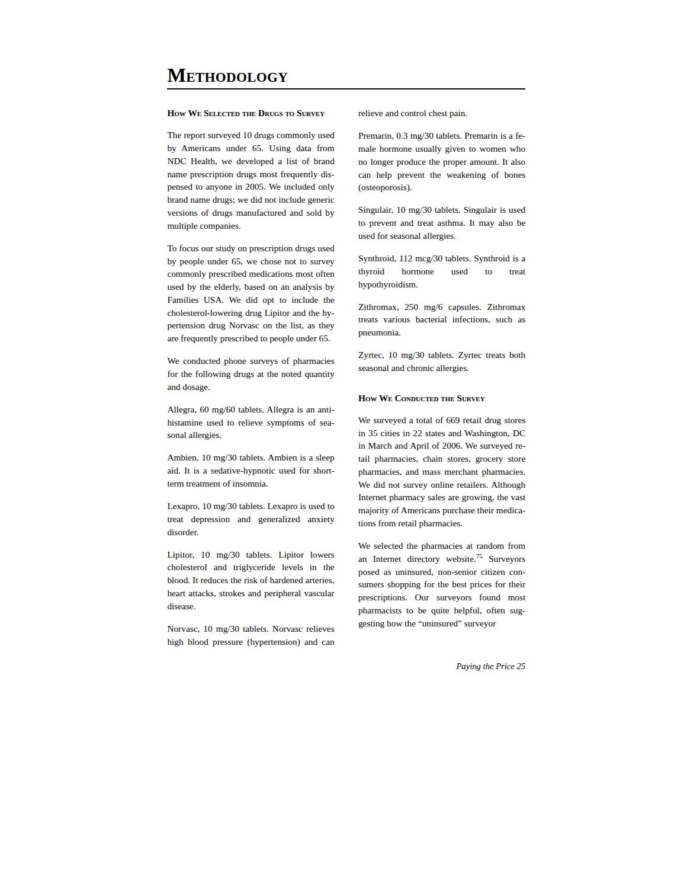Methodology
How We Selected the Drugs to Survey
The report surveyed 10 drugs commonly used by Americans under 65. Using data from NDC Health, we developed a list of brand name prescription drugs most frequently dispensed to anyone in 2005. We included only brand name drugs; we did not include generic versions of drugs manufactured and sold by multiple companies.
To focus our study on prescription drugs used by people under 65, we chose not to survey commonly prescribed medications most often used by the elderly, based on an analysis by Families USA. We did opt to include the cholesterol-lowering drug Lipitor and the hypertension drug Norvasc on the list, as they are frequently prescribed to people under 65.
We conducted phone surveys of pharmacies for the following drugs at the noted quantity and dosage.
Allegra, 60 mg/60 tablets. Allegra is an antihistamine used to relieve symptoms of seasonal allergies.
Ambien, 10 mg/30 tablets. Ambien is a sleep aid. It is a sedative-hypnotic used for short-term treatment of insomnia.
Lexapro, 10 mg/30 tablets. Lexapro is used to treat depression and generalized anxiety disorder.
Lipitor, 10 mg/30 tablets. Lipitor lowers cholesterol and triglyceride levels in the blood. It reduces the risk of hardened arteries, heart attacks, strokes and peripheral vascular disease.
Norvasc, 10 mg/30 tablets. Norvasc relieves high blood pressure (hypertension) and can relieve and control chest pain.
Premarin, 0.3 mg/30 tablets. Premarin is a female hormone usually given to women who no longer produce the proper amount. It also can help prevent the weakening of bones (osteoporosis).
Singulair, 10 mg/30 tablets. Singulair is used to prevent and treat asthma. It may also be used for seasonal allergies.
Synthroid, 112 mcg/30 tablets. Synthroid is a thyroid hormone used to treat hypothyroidism.
Zithromax, 250 mg/6 capsules. Zithromax treats various bacterial infections, such as pneumonia.
Zyrtec, 10 mg/30 tablets. Zyrtec treats both seasonal and chronic allergies.
How We Conducted the Survey
We surveyed a total of 669 retail drug stores in 35 cities in 22 states and Washington, DC in March and April of 2006. We surveyed retail pharmacies, chain stores, grocery store pharmacies, and mass merchant pharmacies. We did not survey online retailers. Although Internet pharmacy sales are growing, the vast majority of Americans purchase their medications from retail pharmacies.
We selected the pharmacies at random from an Internet directory website.75 Surveyors posed as uninsured, non-senior citizen consumers shopping for the best prices for their prescriptions. Our surveyors found most pharmacists to be quite helpful, often suggesting how the “uninsured” surveyor
Paying the Price 25